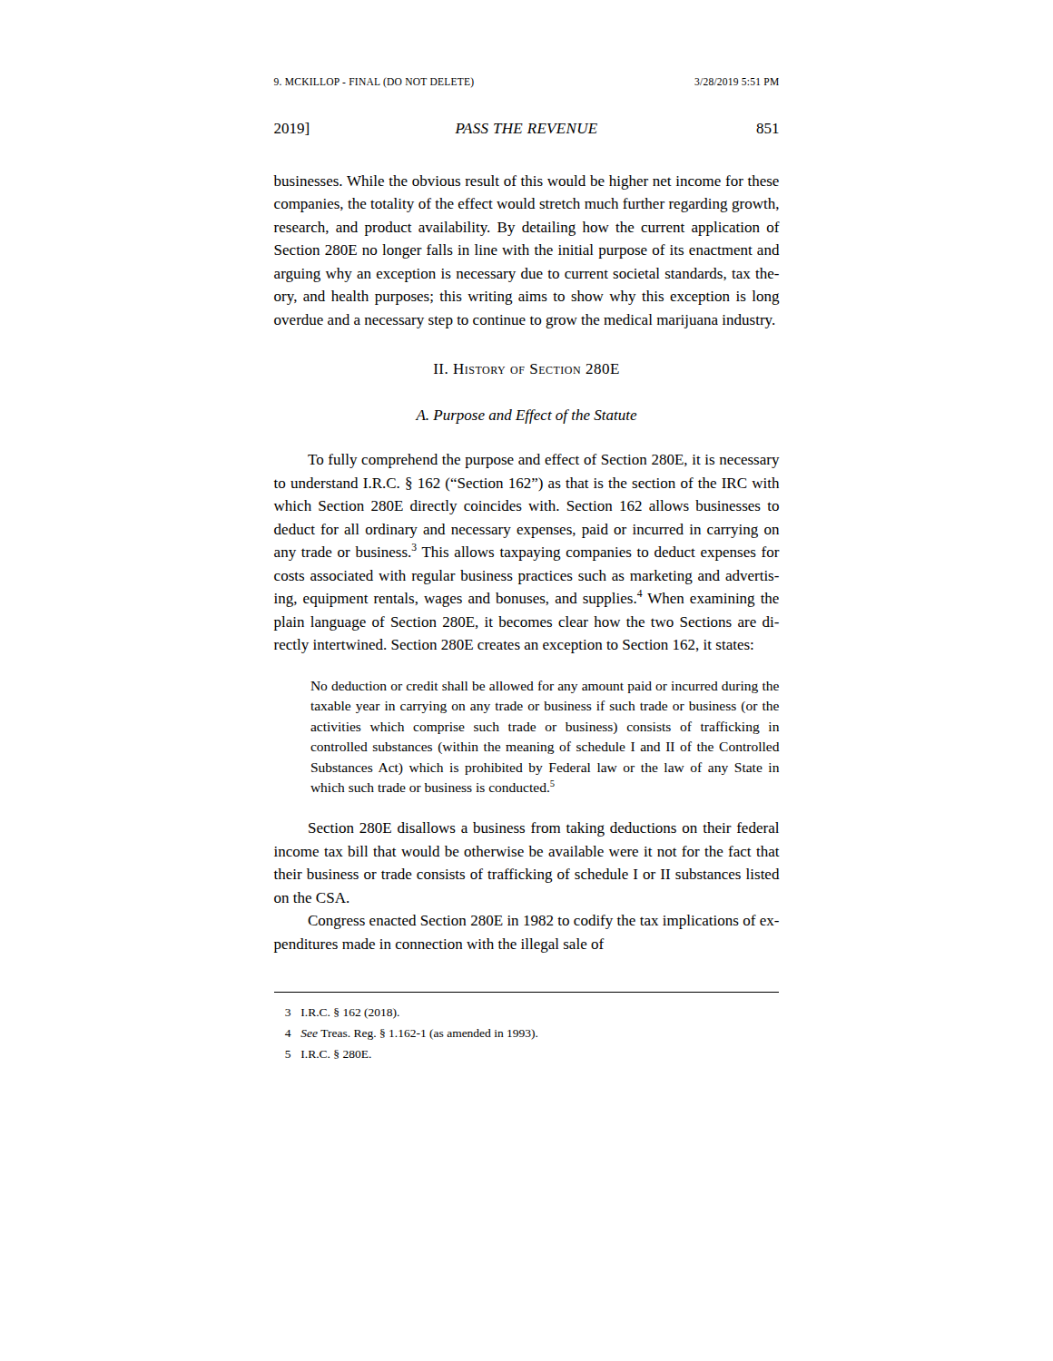9. MCKILLOP - FINAL (Do Not Delete) 3/28/2019 5:51 PM
2019] PASS THE REVENUE 851
businesses. While the obvious result of this would be higher net income for these companies, the totality of the effect would stretch much further regarding growth, research, and product availability. By detailing how the current application of Section 280E no longer falls in line with the initial purpose of its enactment and arguing why an exception is necessary due to current societal standards, tax theory, and health purposes; this writing aims to show why this exception is long overdue and a necessary step to continue to grow the medical marijuana industry.
II. History of Section 280E
A. Purpose and Effect of the Statute
To fully comprehend the purpose and effect of Section 280E, it is necessary to understand I.R.C. § 162 (“Section 162”) as that is the section of the IRC with which Section 280E directly coincides with. Section 162 allows businesses to deduct for all ordinary and necessary expenses, paid or incurred in carrying on any trade or business.3 This allows taxpaying companies to deduct expenses for costs associated with regular business practices such as marketing and advertising, equipment rentals, wages and bonuses, and supplies.4 When examining the plain language of Section 280E, it becomes clear how the two Sections are directly intertwined. Section 280E creates an exception to Section 162, it states:
No deduction or credit shall be allowed for any amount paid or incurred during the taxable year in carrying on any trade or business if such trade or business (or the activities which comprise such trade or business) consists of trafficking in controlled substances (within the meaning of schedule I and II of the Controlled Substances Act) which is prohibited by Federal law or the law of any State in which such trade or business is conducted.5
Section 280E disallows a business from taking deductions on their federal income tax bill that would be otherwise be available were it not for the fact that their business or trade consists of trafficking of schedule I or II substances listed on the CSA.
Congress enacted Section 280E in 1982 to codify the tax implications of expenditures made in connection with the illegal sale of
3 I.R.C. § 162 (2018).
4 See Treas. Reg. § 1.162-1 (as amended in 1993).
5 I.R.C. § 280E.